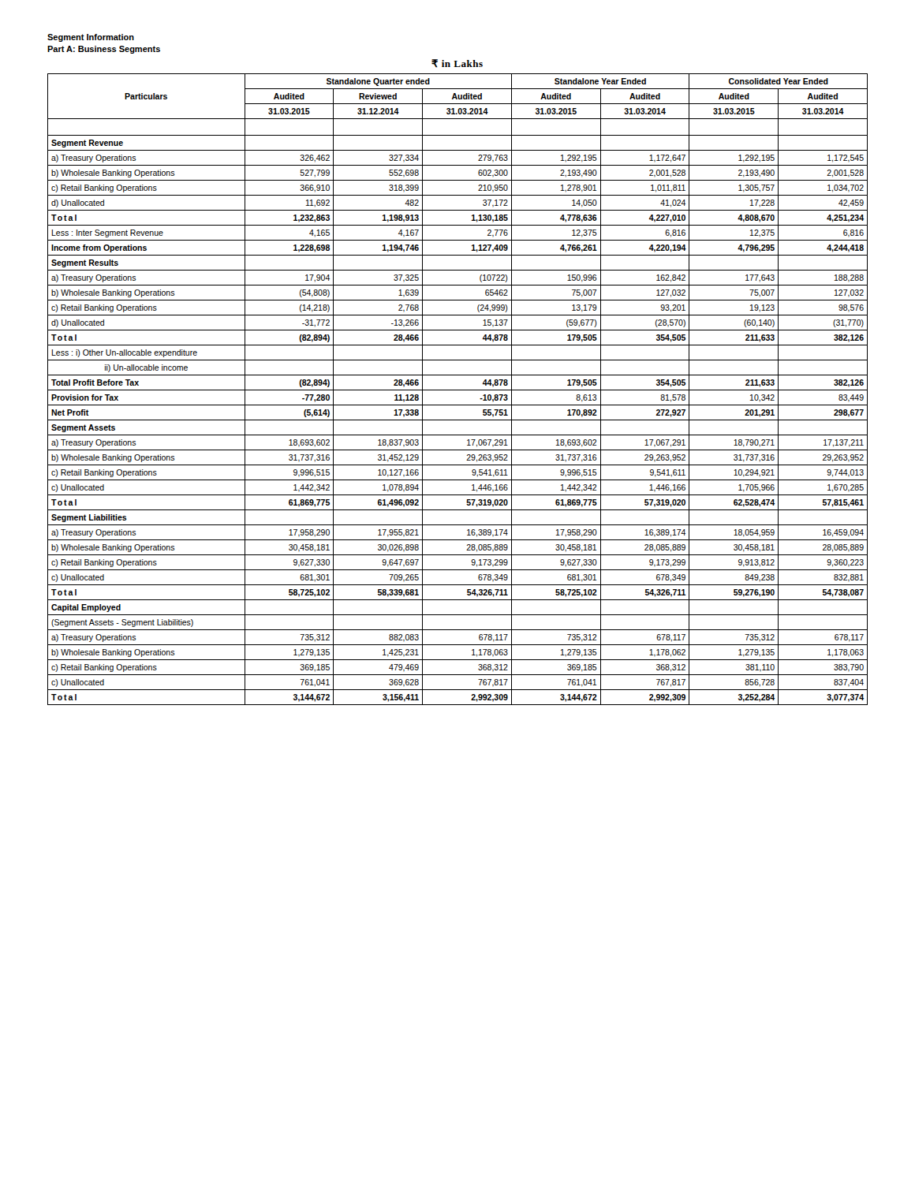Segment Information
Part A: Business Segments
₹ in Lakhs
| Particulars | Standalone Quarter ended | Standalone Year Ended | Consolidated Year Ended |
| --- | --- | --- | --- |
| Audited | Reviewed | Audited | Audited | Audited | Audited | Audited |
| 31.03.2015 | 31.12.2014 | 31.03.2014 | 31.03.2015 | 31.03.2014 | 31.03.2015 | 31.03.2014 |
| Segment Revenue | | | | | | | |
| a) Treasury Operations | 326,462 | 327,334 | 279,763 | 1,292,195 | 1,172,647 | 1,292,195 | 1,172,545 |
| b) Wholesale Banking Operations | 527,799 | 552,698 | 602,300 | 2,193,490 | 2,001,528 | 2,193,490 | 2,001,528 |
| c) Retail Banking Operations | 366,910 | 318,399 | 210,950 | 1,278,901 | 1,011,811 | 1,305,757 | 1,034,702 |
| d) Unallocated | 11,692 | 482 | 37,172 | 14,050 | 41,024 | 17,228 | 42,459 |
| Total | 1,232,863 | 1,198,913 | 1,130,185 | 4,778,636 | 4,227,010 | 4,808,670 | 4,251,234 |
| Less : Inter Segment Revenue | 4,165 | 4,167 | 2,776 | 12,375 | 6,816 | 12,375 | 6,816 |
| Income from Operations | 1,228,698 | 1,194,746 | 1,127,409 | 4,766,261 | 4,220,194 | 4,796,295 | 4,244,418 |
| Segment Results | | | | | | | |
| a) Treasury Operations | 17,904 | 37,325 | (10722) | 150,996 | 162,842 | 177,643 | 188,288 |
| b) Wholesale Banking Operations | (54,808) | 1,639 | 65462 | 75,007 | 127,032 | 75,007 | 127,032 |
| c) Retail Banking Operations | (14,218) | 2,768 | (24,999) | 13,179 | 93,201 | 19,123 | 98,576 |
| d) Unallocated | -31,772 | -13,266 | 15,137 | (59,677) | (28,570) | (60,140) | (31,770) |
| Total | (82,894) | 28,466 | 44,878 | 179,505 | 354,505 | 211,633 | 382,126 |
| Less : i) Other Un-allocable expenditure | | | | | | | |
| ii) Un-allocable income | | | | | | | |
| Total Profit Before Tax | (82,894) | 28,466 | 44,878 | 179,505 | 354,505 | 211,633 | 382,126 |
| Provision for Tax | -77,280 | 11,128 | -10,873 | 8,613 | 81,578 | 10,342 | 83,449 |
| Net Profit | (5,614) | 17,338 | 55,751 | 170,892 | 272,927 | 201,291 | 298,677 |
| Segment Assets | | | | | | | |
| a) Treasury Operations | 18,693,602 | 18,837,903 | 17,067,291 | 18,693,602 | 17,067,291 | 18,790,271 | 17,137,211 |
| b) Wholesale Banking Operations | 31,737,316 | 31,452,129 | 29,263,952 | 31,737,316 | 29,263,952 | 31,737,316 | 29,263,952 |
| c) Retail Banking Operations | 9,996,515 | 10,127,166 | 9,541,611 | 9,996,515 | 9,541,611 | 10,294,921 | 9,744,013 |
| c) Unallocated | 1,442,342 | 1,078,894 | 1,446,166 | 1,442,342 | 1,446,166 | 1,705,966 | 1,670,285 |
| Total | 61,869,775 | 61,496,092 | 57,319,020 | 61,869,775 | 57,319,020 | 62,528,474 | 57,815,461 |
| Segment Liabilities | | | | | | | |
| a) Treasury Operations | 17,958,290 | 17,955,821 | 16,389,174 | 17,958,290 | 16,389,174 | 18,054,959 | 16,459,094 |
| b) Wholesale Banking Operations | 30,458,181 | 30,026,898 | 28,085,889 | 30,458,181 | 28,085,889 | 30,458,181 | 28,085,889 |
| c) Retail Banking Operations | 9,627,330 | 9,647,697 | 9,173,299 | 9,627,330 | 9,173,299 | 9,913,812 | 9,360,223 |
| c) Unallocated | 681,301 | 709,265 | 678,349 | 681,301 | 678,349 | 849,238 | 832,881 |
| Total | 58,725,102 | 58,339,681 | 54,326,711 | 58,725,102 | 54,326,711 | 59,276,190 | 54,738,087 |
| Capital Employed | | | | | | | |
| (Segment Assets - Segment Liabilities) | | | | | | | |
| a) Treasury Operations | 735,312 | 882,083 | 678,117 | 735,312 | 678,117 | 735,312 | 678,117 |
| b) Wholesale Banking Operations | 1,279,135 | 1,425,231 | 1,178,063 | 1,279,135 | 1,178,062 | 1,279,135 | 1,178,063 |
| c) Retail Banking Operations | 369,185 | 479,469 | 368,312 | 369,185 | 368,312 | 381,110 | 383,790 |
| c) Unallocated | 761,041 | 369,628 | 767,817 | 761,041 | 767,817 | 856,728 | 837,404 |
| Total | 3,144,672 | 3,156,411 | 2,992,309 | 3,144,672 | 2,992,309 | 3,252,284 | 3,077,374 |